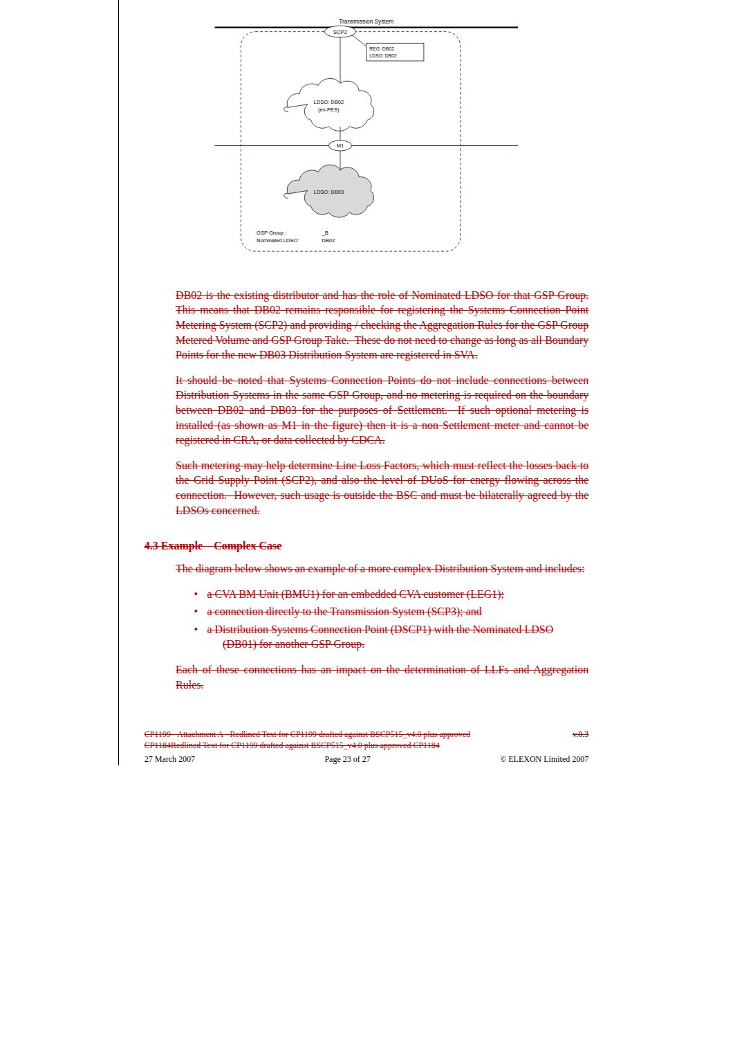Transmission System SCP2 REG: DB02 LDSO: DB02 LDSO: DB02 (ex-PES) M1 LDSO: DB03 GSP Group : Nominated LDSO: _B DB02
DB02 is the existing distributor and has the role of Nominated LDSO for that GSP Group. This means that DB02 remains responsible for registering the Systems Connection Point Metering System (SCP2) and providing / checking the Aggregation Rules for the GSP Group Metered Volume and GSP Group Take. These do not need to change as long as all Boundary Points for the new DB03 Distribution System are registered in SVA.
It should be noted that Systems Connection Points do not include connections between Distribution Systems in the same GSP Group, and no metering is required on the boundary between DB02 and DB03 for the purposes of Settlement. If such optional metering is installed (as shown as M1 in the figure) then it is a non Settlement meter and cannot be registered in CRA, or data collected by CDCA.
Such metering may help determine Line Loss Factors, which must reflect the losses back to the Grid Supply Point (SCP2), and also the level of DUoS for energy flowing across the connection. However, such usage is outside the BSC and must be bilaterally agreed by the LDSOs concerned.
4.3 Example – Complex Case
The diagram below shows an example of a more complex Distribution System and includes:
a CVA BM Unit (BMU1) for an embedded CVA customer (LEG1);
a connection directly to the Transmission System (SCP3); and
a Distribution Systems Connection Point (DSCP1) with the Nominated LDSO (DB01) for another GSP Group.
Each of these connections has an impact on the determination of LLFs and Aggregation Rules.
CP1199 - Attachment A - Redlined Text for CP1199 drafted against BSCP515_v4.0 plus approved v.0.3
CP1184Redlined Text for CP1199 drafted against BSCP515_v4.0 plus approved CP1184
27 March 2007 Page 23 of 27 © ELEXON Limited 2007